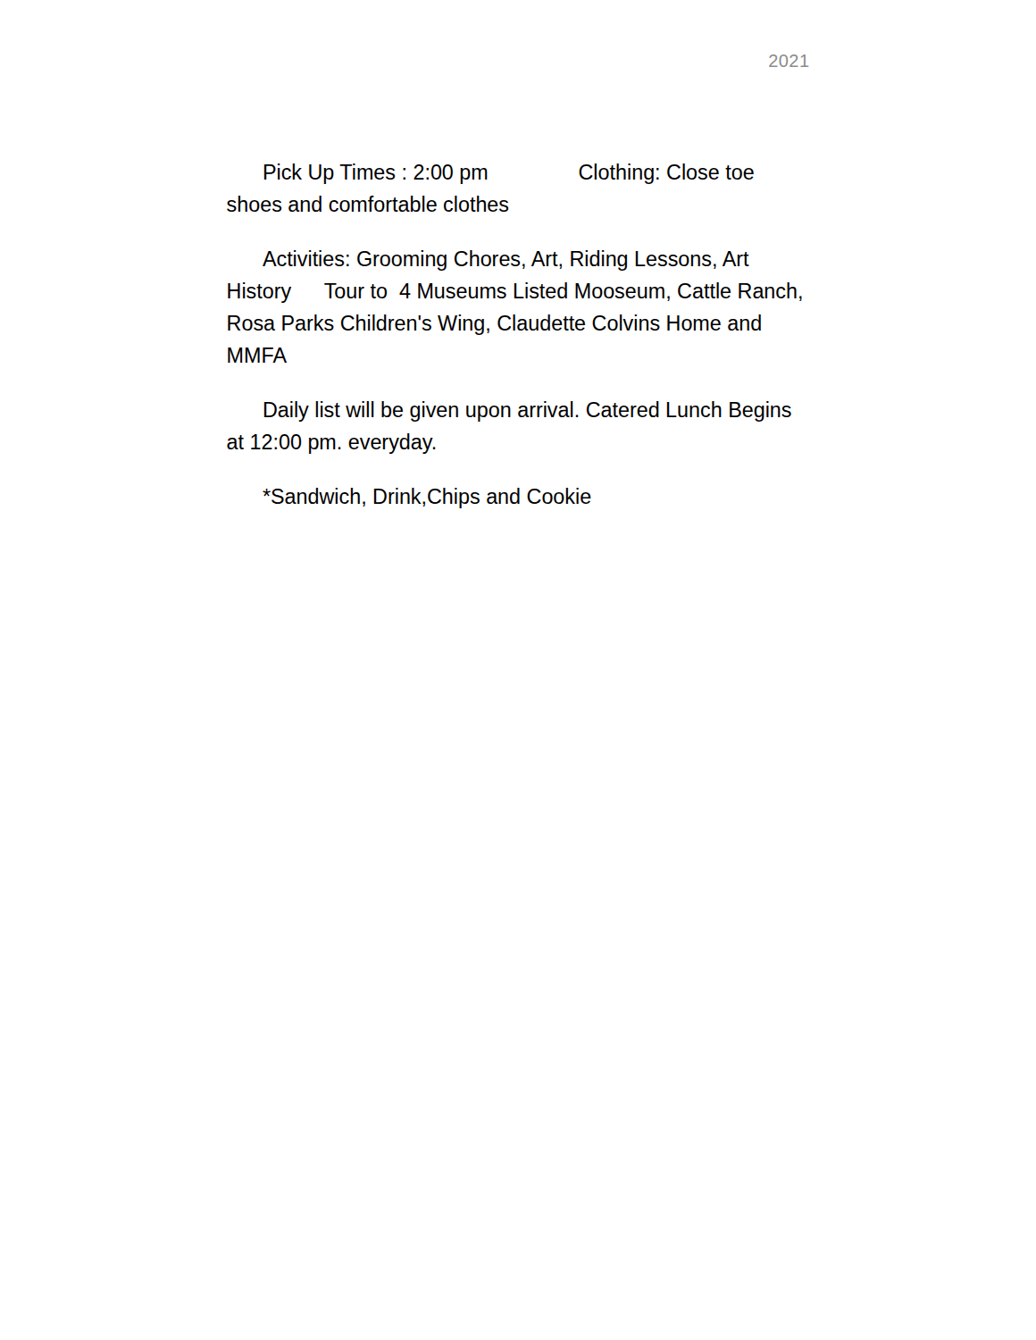2021
Pick Up Times : 2:00 pm Clothing: Close toe shoes and comfortable clothes
Activities: Grooming Chores, Art, Riding Lessons, Art History Tour to 4 Museums Listed Mooseum, Cattle Ranch, Rosa Parks Children's Wing, Claudette Colvins Home and MMFA
Daily list will be given upon arrival. Catered Lunch Begins at 12:00 pm. everyday.
*Sandwich, Drink,Chips and Cookie